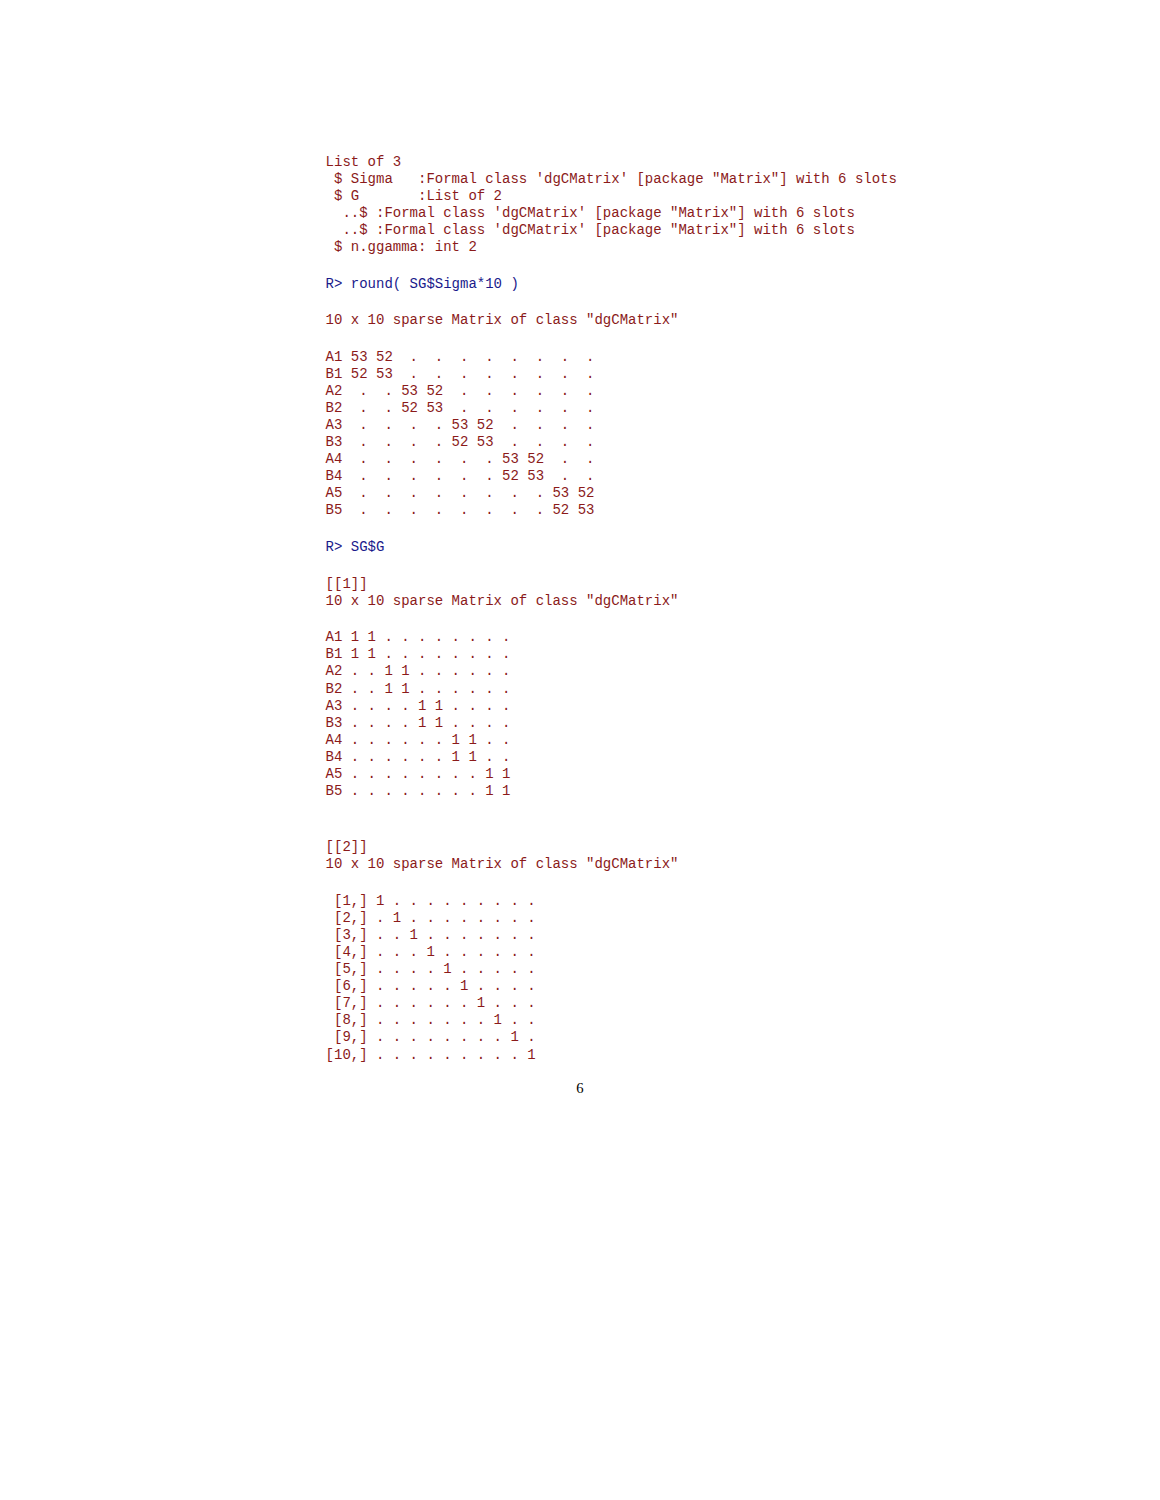List of 3
 $ Sigma   :Formal class 'dgCMatrix' [package "Matrix"] with 6 slots
 $ G       :List of 2
  ..$ :Formal class 'dgCMatrix' [package "Matrix"] with 6 slots
  ..$ :Formal class 'dgCMatrix' [package "Matrix"] with 6 slots
 $ n.ggamma: int 2
R> round( SG$Sigma*10 )
10 x 10 sparse Matrix of class "dgCMatrix"
A1 53 52  .  .  .  .  .  .  .  .
B1 52 53  .  .  .  .  .  .  .  .
A2  .  . 53 52  .  .  .  .  .  .
B2  .  . 52 53  .  .  .  .  .  .
A3  .  .  .  . 53 52  .  .  .  .
B3  .  .  .  . 52 53  .  .  .  .
A4  .  .  .  .  .  . 53 52  .  .
B4  .  .  .  .  .  . 52 53  .  .
A5  .  .  .  .  .  .  .  . 53 52
B5  .  .  .  .  .  .  .  . 52 53
R> SG$G
[[1]]
10 x 10 sparse Matrix of class "dgCMatrix"
A1 1 1 . . . . . . . .
B1 1 1 . . . . . . . .
A2 . . 1 1 . . . . . .
B2 . . 1 1 . . . . . .
A3 . . . . 1 1 . . . .
B3 . . . . 1 1 . . . .
A4 . . . . . . 1 1 . .
B4 . . . . . . 1 1 . .
A5 . . . . . . . . 1 1
B5 . . . . . . . . 1 1
[[2]]
10 x 10 sparse Matrix of class "dgCMatrix"
 [1,] 1 . . . . . . . . .
 [2,] . 1 . . . . . . . .
 [3,] . . 1 . . . . . . .
 [4,] . . . 1 . . . . . .
 [5,] . . . . 1 . . . . .
 [6,] . . . . . 1 . . . .
 [7,] . . . . . . 1 . . .
 [8,] . . . . . . . 1 . .
 [9,] . . . . . . . . 1 .
[10,] . . . . . . . . . 1
6